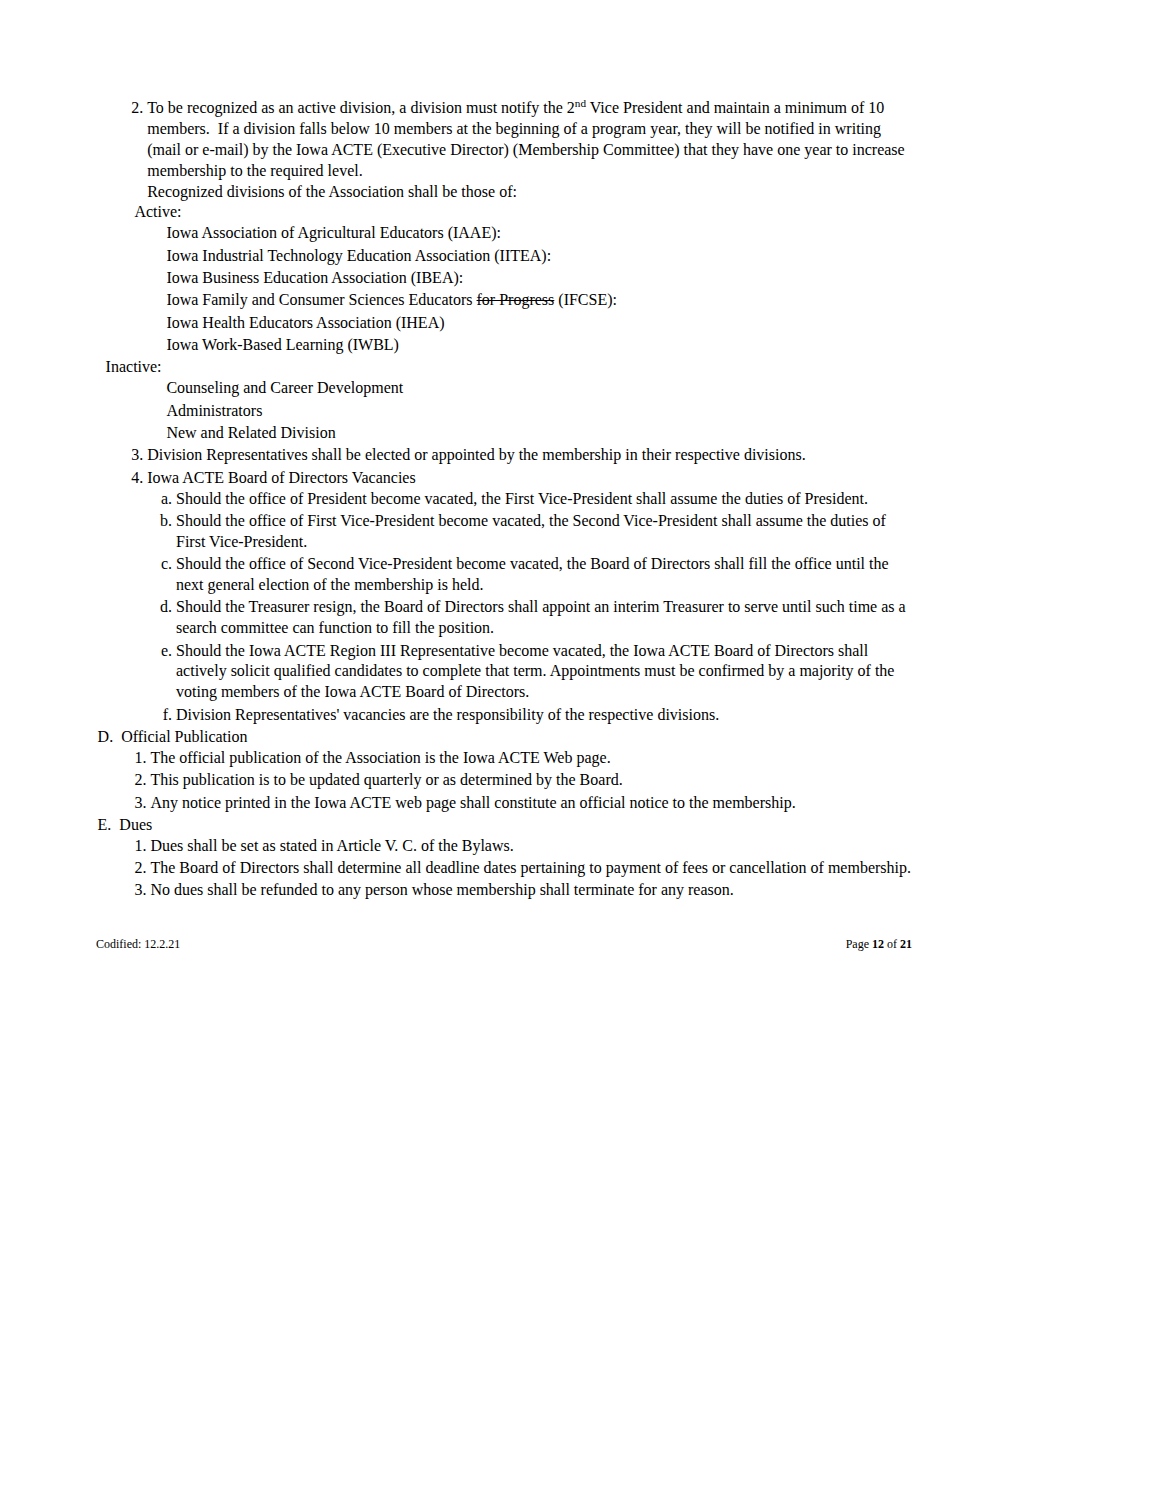To be recognized as an active division, a division must notify the 2nd Vice President and maintain a minimum of 10 members. If a division falls below 10 members at the beginning of a program year, they will be notified in writing (mail or e-mail) by the Iowa ACTE (Executive Director) (Membership Committee) that they have one year to increase membership to the required level.
Recognized divisions of the Association shall be those of:
Active:
Iowa Association of Agricultural Educators (IAAE):
Iowa Industrial Technology Education Association (IITEA):
Iowa Business Education Association (IBEA):
Iowa Family and Consumer Sciences Educators for Progress (IFCSE):
Iowa Health Educators Association (IHEA)
Iowa Work-Based Learning (IWBL)
Inactive:
Counseling and Career Development
Administrators
New and Related Division
Division Representatives shall be elected or appointed by the membership in their respective divisions.
Iowa ACTE Board of Directors Vacancies
Should the office of President become vacated, the First Vice-President shall assume the duties of President.
Should the office of First Vice-President become vacated, the Second Vice-President shall assume the duties of First Vice-President.
Should the office of Second Vice-President become vacated, the Board of Directors shall fill the office until the next general election of the membership is held.
Should the Treasurer resign, the Board of Directors shall appoint an interim Treasurer to serve until such time as a search committee can function to fill the position.
Should the Iowa ACTE Region III Representative become vacated, the Iowa ACTE Board of Directors shall actively solicit qualified candidates to complete that term. Appointments must be confirmed by a majority of the voting members of the Iowa ACTE Board of Directors.
Division Representatives' vacancies are the responsibility of the respective divisions.
D. Official Publication
The official publication of the Association is the Iowa ACTE Web page.
This publication is to be updated quarterly or as determined by the Board.
Any notice printed in the Iowa ACTE web page shall constitute an official notice to the membership.
E. Dues
Dues shall be set as stated in Article V. C. of the Bylaws.
The Board of Directors shall determine all deadline dates pertaining to payment of fees or cancellation of membership.
No dues shall be refunded to any person whose membership shall terminate for any reason.
Codified: 12.2.21
Page 12 of 21